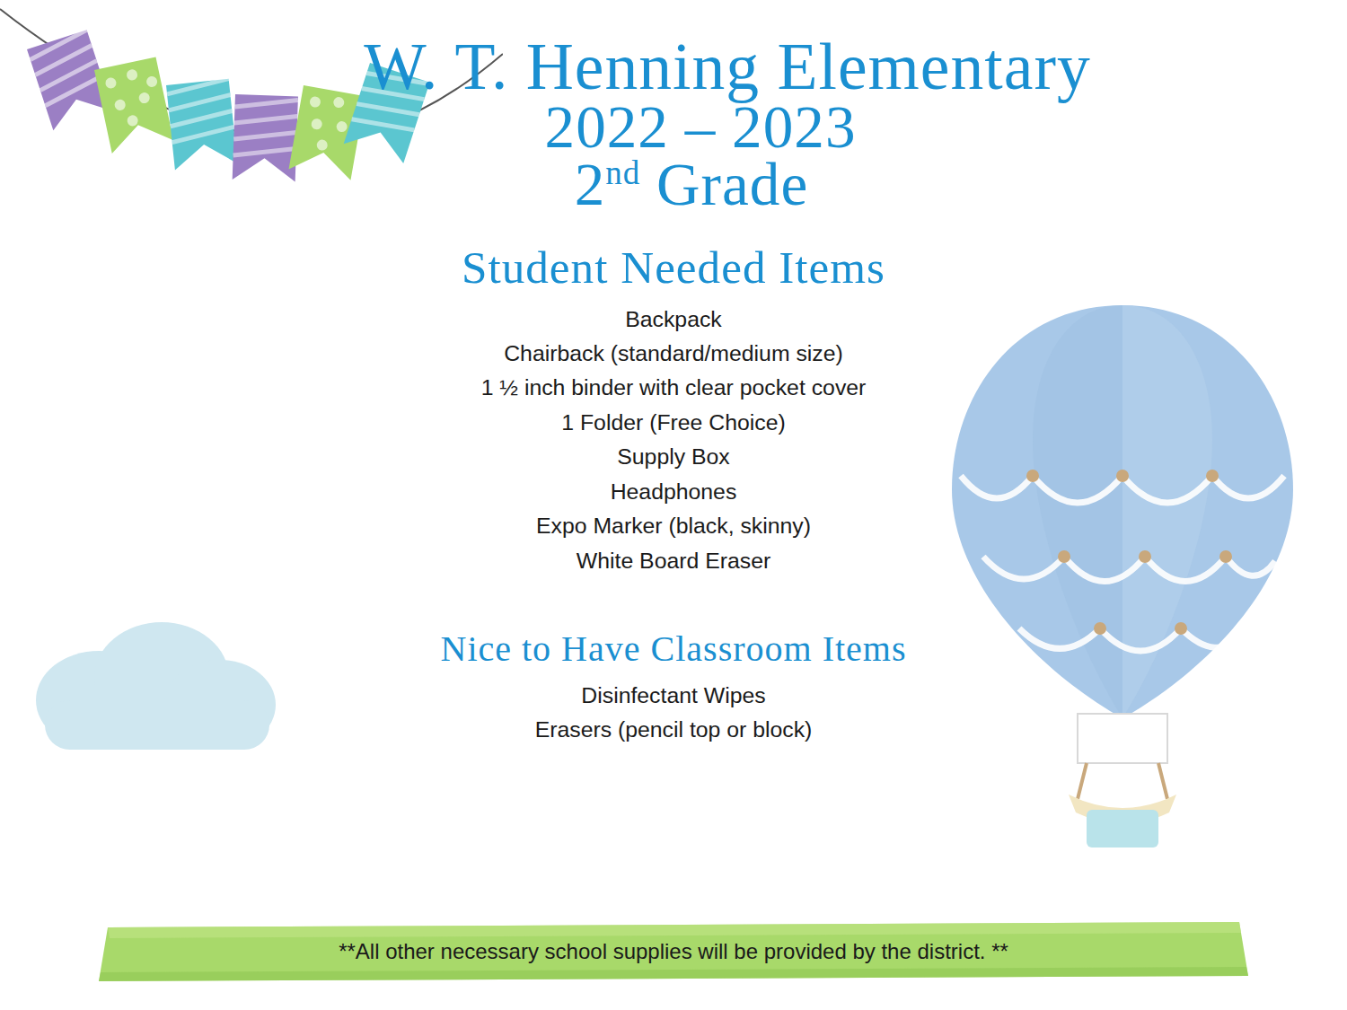W. T. Henning Elementary 2022 – 2023 2nd Grade
Student Needed Items
Backpack
Chairback (standard/medium size)
1 ½ inch binder with clear pocket cover
1 Folder (Free Choice)
Supply Box
Headphones
Expo Marker (black, skinny)
White Board Eraser
Nice to Have Classroom Items
Disinfectant Wipes
Erasers (pencil top or block)
**All other necessary school supplies will be provided by the district. **